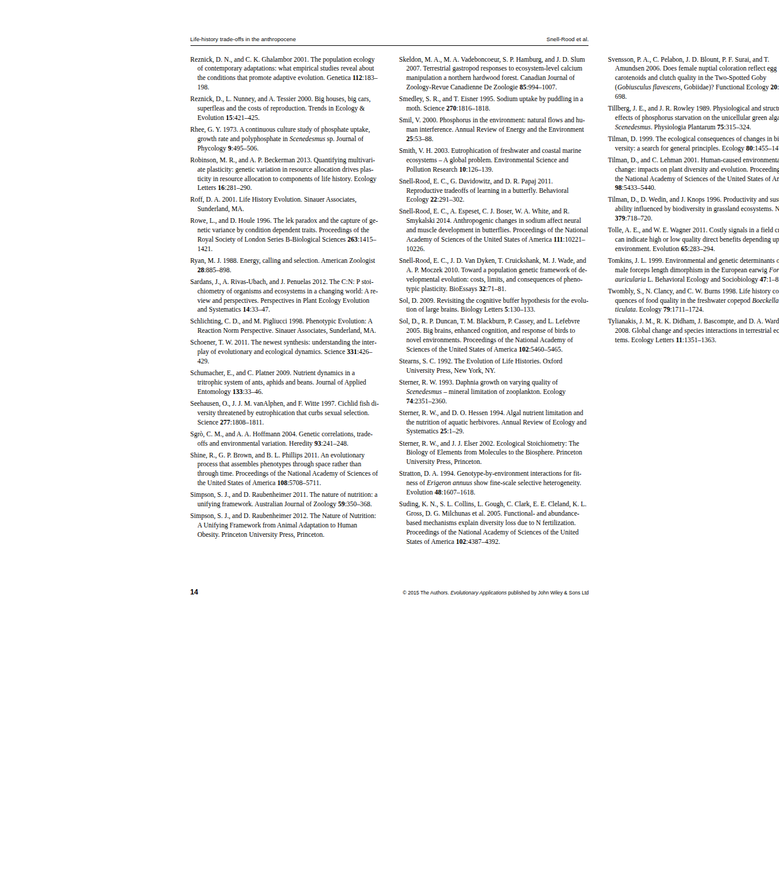Life-history trade-offs in the anthropocene
Snell-Rood et al.
Reznick, D. N., and C. K. Ghalambor 2001. The population ecology of contemporary adaptations: what empirical studies reveal about the conditions that promote adaptive evolution. Genetica 112:183–198.
Reznick, D., L. Nunney, and A. Tessier 2000. Big houses, big cars, superfleas and the costs of reproduction. Trends in Ecology & Evolution 15:421–425.
Rhee, G. Y. 1973. A continuous culture study of phosphate uptake, growth rate and polyphosphate in Scenedesmus sp. Journal of Phycology 9:495–506.
Robinson, M. R., and A. P. Beckerman 2013. Quantifying multivariate plasticity: genetic variation in resource allocation drives plasticity in resource allocation to components of life history. Ecology Letters 16:281–290.
Roff, D. A. 2001. Life History Evolution. Sinauer Associates, Sunderland, MA.
Rowe, L., and D. Houle 1996. The lek paradox and the capture of genetic variance by condition dependent traits. Proceedings of the Royal Society of London Series B-Biological Sciences 263:1415–1421.
Ryan, M. J. 1988. Energy, calling and selection. American Zoologist 28:885–898.
Sardans, J., A. Rivas-Ubach, and J. Penuelas 2012. The C:N: P stoichiometry of organisms and ecosystems in a changing world: A review and perspectives. Perspectives in Plant Ecology Evolution and Systematics 14:33–47.
Schlichting, C. D., and M. Pigliucci 1998. Phenotypic Evolution: A Reaction Norm Perspective. Sinauer Associates, Sunderland, MA.
Schoener, T. W. 2011. The newest synthesis: understanding the interplay of evolutionary and ecological dynamics. Science 331:426–429.
Schumacher, E., and C. Platner 2009. Nutrient dynamics in a tritrophic system of ants, aphids and beans. Journal of Applied Entomology 133:33–46.
Seehausen, O., J. J. M. vanAlphen, and F. Witte 1997. Cichlid fish diversity threatened by eutrophication that curbs sexual selection. Science 277:1808–1811.
Sgrò, C. M., and A. A. Hoffmann 2004. Genetic correlations, tradeoffs and environmental variation. Heredity 93:241–248.
Shine, R., G. P. Brown, and B. L. Phillips 2011. An evolutionary process that assembles phenotypes through space rather than through time. Proceedings of the National Academy of Sciences of the United States of America 108:5708–5711.
Simpson, S. J., and D. Raubenheimer 2011. The nature of nutrition: a unifying framework. Australian Journal of Zoology 59:350–368.
Simpson, S. J., and D. Raubenheimer 2012. The Nature of Nutrition: A Unifying Framework from Animal Adaptation to Human Obesity. Princeton University Press, Princeton.
Skeldon, M. A., M. A. Vadeboncoeur, S. P. Hamburg, and J. D. Slum 2007. Terrestrial gastropod responses to ecosystem-level calcium manipulation a northern hardwood forest. Canadian Journal of Zoology-Revue Canadienne De Zoologie 85:994–1007.
Smedley, S. R., and T. Eisner 1995. Sodium uptake by puddling in a moth. Science 270:1816–1818.
Smil, V. 2000. Phosphorus in the environment: natural flows and human interference. Annual Review of Energy and the Environment 25:53–88.
Smith, V. H. 2003. Eutrophication of freshwater and coastal marine ecosystems – A global problem. Environmental Science and Pollution Research 10:126–139.
Snell-Rood, E. C., G. Davidowitz, and D. R. Papaj 2011. Reproductive tradeoffs of learning in a butterfly. Behavioral Ecology 22:291–302.
Snell-Rood, E. C., A. Espeset, C. J. Boser, W. A. White, and R. Smykalski 2014. Anthropogenic changes in sodium affect neural and muscle development in butterflies. Proceedings of the National Academy of Sciences of the United States of America 111:10221–10226.
Snell-Rood, E. C., J. D. Van Dyken, T. Cruickshank, M. J. Wade, and A. P. Moczek 2010. Toward a population genetic framework of developmental evolution: costs, limits, and consequences of phenotypic plasticity. BioEssays 32:71–81.
Sol, D. 2009. Revisiting the cognitive buffer hypothesis for the evolution of large brains. Biology Letters 5:130–133.
Sol, D., R. P. Duncan, T. M. Blackburn, P. Cassey, and L. Lefebvre 2005. Big brains, enhanced cognition, and response of birds to novel environments. Proceedings of the National Academy of Sciences of the United States of America 102:5460–5465.
Stearns, S. C. 1992. The Evolution of Life Histories. Oxford University Press, New York, NY.
Sterner, R. W. 1993. Daphnia growth on varying quality of Scenedesmus – mineral limitation of zooplankton. Ecology 74:2351–2360.
Sterner, R. W., and D. O. Hessen 1994. Algal nutrient limitation and the nutrition of aquatic herbivores. Annual Review of Ecology and Systematics 25:1–29.
Sterner, R. W., and J. J. Elser 2002. Ecological Stoichiometry: The Biology of Elements from Molecules to the Biosphere. Princeton University Press, Princeton.
Stratton, D. A. 1994. Genotype-by-environment interactions for fitness of Erigeron annuus show fine-scale selective heterogeneity. Evolution 48:1607–1618.
Suding, K. N., S. L. Collins, L. Gough, C. Clark, E. E. Cleland, K. L. Gross, D. G. Milchunas et al. 2005. Functional- and abundance-based mechanisms explain diversity loss due to N fertilization. Proceedings of the National Academy of Sciences of the United States of America 102:4387–4392.
Svensson, P. A., C. Pelabon, J. D. Blount, P. F. Surai, and T. Amundsen 2006. Does female nuptial coloration reflect egg carotenoids and clutch quality in the Two-Spotted Goby (Gobiusculus flavescens, Gobiidae)? Functional Ecology 20:689–698.
Tillberg, J. E., and J. R. Rowley 1989. Physiological and structural effects of phosphorus starvation on the unicellular green alga Scenedesmus. Physiologia Plantarum 75:315–324.
Tilman, D. 1999. The ecological consequences of changes in biodiversity: a search for general principles. Ecology 80:1455–1474.
Tilman, D., and C. Lehman 2001. Human-caused environmental change: impacts on plant diversity and evolution. Proceedings of the National Academy of Sciences of the United States of America 98:5433–5440.
Tilman, D., D. Wedin, and J. Knops 1996. Productivity and sustainability influenced by biodiversity in grassland ecosystems. Nature 379:718–720.
Tolle, A. E., and W. E. Wagner 2011. Costly signals in a field cricket can indicate high or low quality direct benefits depending upon the environment. Evolution 65:283–294.
Tomkins, J. L. 1999. Environmental and genetic determinants of the male forceps length dimorphism in the European earwig Forficula auricularia L. Behavioral Ecology and Sociobiology 47:1–8.
Twombly, S., N. Clancy, and C. W. Burns 1998. Life history consequences of food quality in the freshwater copepod Boeckella triarticulata. Ecology 79:1711–1724.
Tylianakis, J. M., R. K. Didham, J. Bascompte, and D. A. Wardle 2008. Global change and species interactions in terrestrial ecosystems. Ecology Letters 11:1351–1363.
14
© 2015 The Authors. Evolutionary Applications published by John Wiley & Sons Ltd